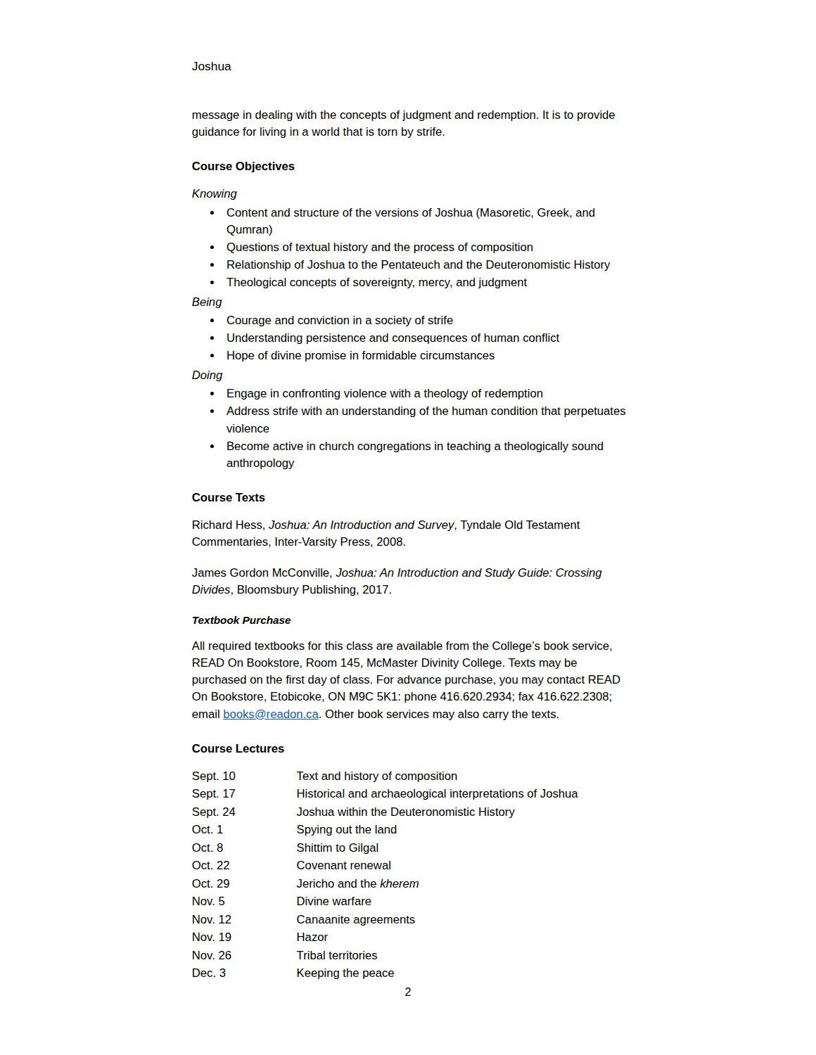Joshua
message in dealing with the concepts of judgment and redemption. It is to provide guidance for living in a world that is torn by strife.
Course Objectives
Knowing
Content and structure of the versions of Joshua (Masoretic, Greek, and Qumran)
Questions of textual history and the process of composition
Relationship of Joshua to the Pentateuch and the Deuteronomistic History
Theological concepts of sovereignty, mercy, and judgment
Being
Courage and conviction in a society of strife
Understanding persistence and consequences of human conflict
Hope of divine promise in formidable circumstances
Doing
Engage in confronting violence with a theology of redemption
Address strife with an understanding of the human condition that perpetuates violence
Become active in church congregations in teaching a theologically sound anthropology
Course Texts
Richard Hess, Joshua: An Introduction and Survey, Tyndale Old Testament Commentaries, Inter-Varsity Press, 2008.
James Gordon McConville, Joshua: An Introduction and Study Guide: Crossing Divides, Bloomsbury Publishing, 2017.
Textbook Purchase
All required textbooks for this class are available from the College’s book service, READ On Bookstore, Room 145, McMaster Divinity College. Texts may be purchased on the first day of class. For advance purchase, you may contact READ On Bookstore, Etobicoke, ON M9C 5K1: phone 416.620.2934; fax 416.622.2308; email books@readon.ca. Other book services may also carry the texts.
Course Lectures
| Sept. 10 | Text and history of composition |
| Sept. 17 | Historical and archaeological interpretations of Joshua |
| Sept. 24 | Joshua within the Deuteronomistic History |
| Oct. 1 | Spying out the land |
| Oct. 8 | Shittim to Gilgal |
| Oct. 22 | Covenant renewal |
| Oct. 29 | Jericho and the kherem |
| Nov. 5 | Divine warfare |
| Nov. 12 | Canaanite agreements |
| Nov. 19 | Hazor |
| Nov. 26 | Tribal territories |
| Dec. 3 | Keeping the peace |
2